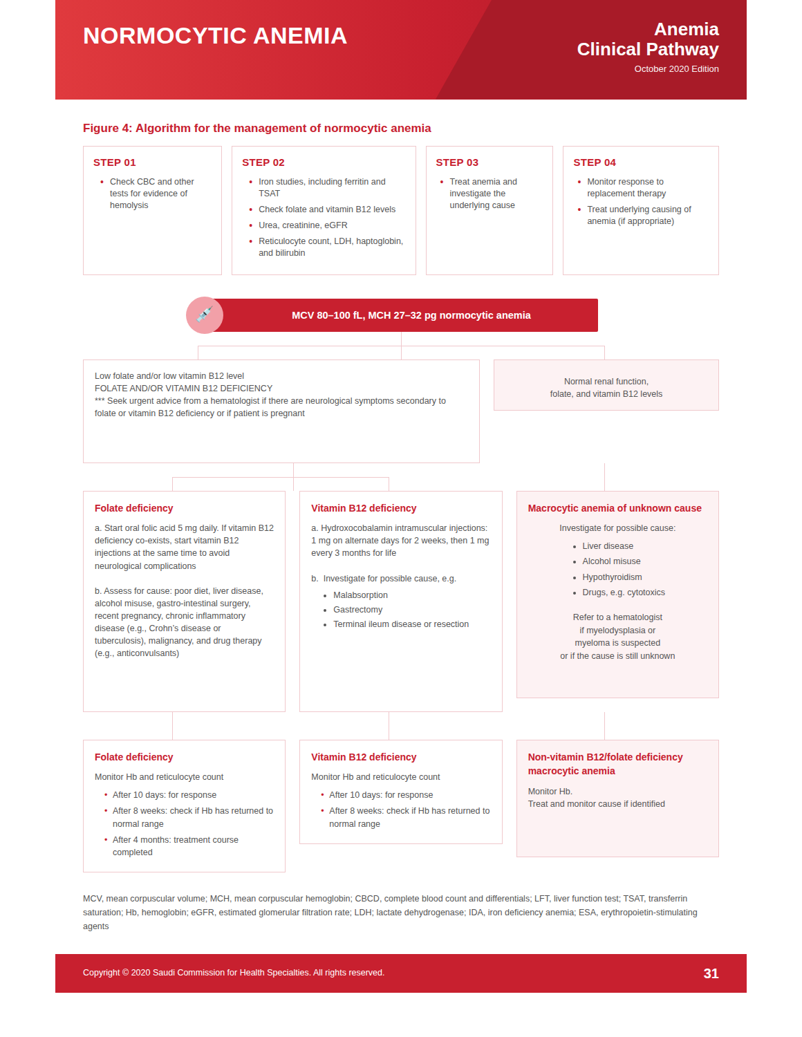Normocytic Anemia
Anemia Clinical Pathway October 2020 Edition
Figure 4: Algorithm for the management of normocytic anemia
STEP 01
Check CBC and other tests for evidence of hemolysis
STEP 02
Iron studies, including ferritin and TSAT
Check folate and vitamin B12 levels
Urea, creatinine, eGFR
Reticulocyte count, LDH, haptoglobin, and bilirubin
STEP 03
Treat anemia and investigate the underlying cause
STEP 04
Monitor response to replacement therapy
Treat underlying causing of anemia (if appropriate)
💉 MCV 80–100 fL, MCH 27–32 pg normocytic anemia
Low folate and/or low vitamin B12 level
FOLATE AND/OR VITAMIN B12 DEFICIENCY
*** Seek urgent advice from a hematologist if there are neurological symptoms secondary to folate or vitamin B12 deficiency or if patient is pregnant
Normal renal function,
folate, and vitamin B12 levels
Folate deficiency
a. Start oral folic acid 5 mg daily. If vitamin B12 deficiency co-exists, start vitamin B12 injections at the same time to avoid neurological complications
b. Assess for cause: poor diet, liver disease, alcohol misuse, gastro-intestinal surgery, recent pregnancy, chronic inflammatory disease (e.g., Crohn’s disease or tuberculosis), malignancy, and drug therapy (e.g., anticonvulsants)
Vitamin B12 deficiency
a. Hydroxocobalamin intramuscular injections:
1 mg on alternate days for 2 weeks, then 1 mg every 3 months for life
b. Investigate for possible cause, e.g.
Malabsorption
Gastrectomy
Terminal ileum disease or resection
Macrocytic anemia of unknown cause
Investigate for possible cause:
Liver disease
Alcohol misuse
Hypothyroidism
Drugs, e.g. cytotoxics
Refer to a hematologist
if myelodysplasia or
myeloma is suspected
or if the cause is still unknown
Folate deficiency
Monitor Hb and reticulocyte count
After 10 days: for response
After 8 weeks: check if Hb has returned to normal range
After 4 months: treatment course completed
Vitamin B12 deficiency
Monitor Hb and reticulocyte count
After 10 days: for response
After 8 weeks: check if Hb has returned to normal range
Non-vitamin B12/folate deficiency macrocytic anemia
Monitor Hb.
Treat and monitor cause if identified
MCV, mean corpuscular volume; MCH, mean corpuscular hemoglobin; CBCD, complete blood count and differentials; LFT, liver function test; TSAT, transferrin saturation; Hb, hemoglobin; eGFR, estimated glomerular filtration rate; LDH; lactate dehydrogenase; IDA, iron deficiency anemia; ESA, erythropoietin-stimulating agents
Copyright © 2020 Saudi Commission for Health Specialties. All rights reserved. 31